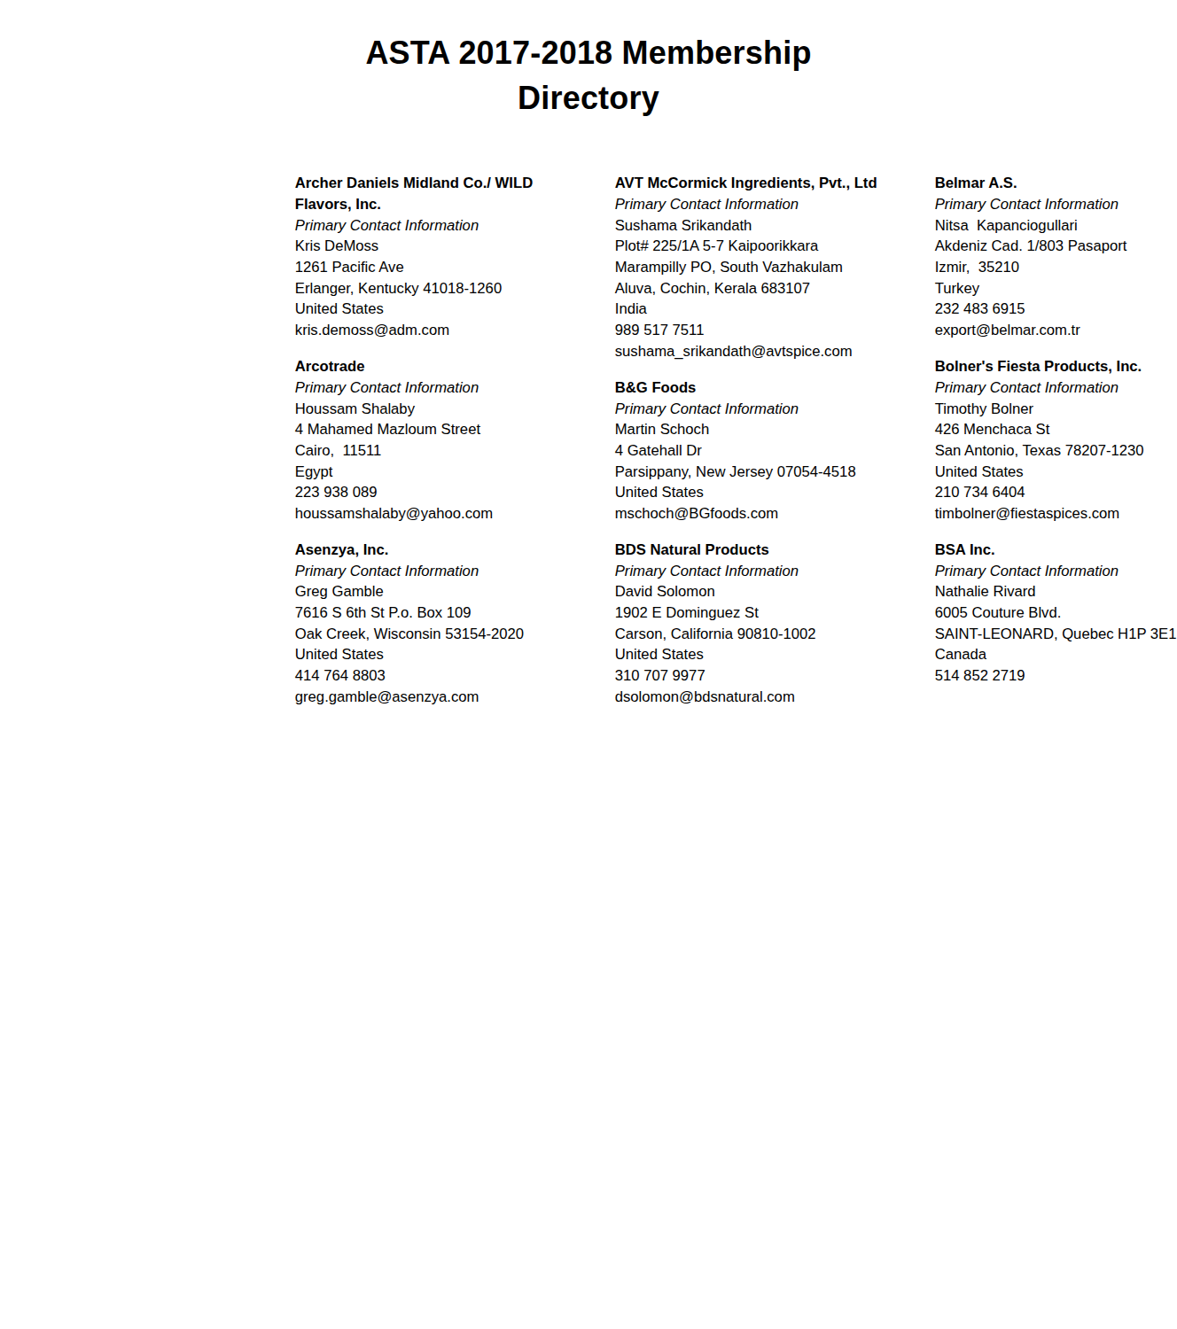ASTA 2017-2018 Membership Directory
Archer Daniels Midland Co./ WILD Flavors, Inc.
Primary Contact Information
Kris DeMoss
1261 Pacific Ave
Erlanger, Kentucky 41018-1260
United States
kris.demoss@adm.com
Arcotrade
Primary Contact Information
Houssam Shalaby
4 Mahamed Mazloum Street
Cairo, 11511
Egypt
223 938 089
houssamshalaby@yahoo.com
Asenzya, Inc.
Primary Contact Information
Greg Gamble
7616 S 6th St P.o. Box 109
Oak Creek, Wisconsin 53154-2020
United States
414 764 8803
greg.gamble@asenzya.com
AVT McCormick Ingredients, Pvt., Ltd
Primary Contact Information
Sushama Srikandath
Plot# 225/1A 5-7 Kaipoorikkara Marampilly PO, South Vazhakulam
Aluva, Cochin, Kerala 683107
India
989 517 7511
sushama_srikandath@avtspice.com
B&G Foods
Primary Contact Information
Martin Schoch
4 Gatehall Dr
Parsippany, New Jersey 07054-4518
United States
mschoch@BGfoods.com
BDS Natural Products
Primary Contact Information
David Solomon
1902 E Dominguez St
Carson, California 90810-1002
United States
310 707 9977
dsolomon@bdsnatural.com
Belmar A.S.
Primary Contact Information
Nitsa Kapanciogullari
Akdeniz Cad. 1/803 Pasaport
Izmir, 35210
Turkey
232 483 6915
export@belmar.com.tr
Bolner's Fiesta Products, Inc.
Primary Contact Information
Timothy Bolner
426 Menchaca St
San Antonio, Texas 78207-1230
United States
210 734 6404
timbolner@fiestaspices.com
BSA Inc.
Primary Contact Information
Nathalie Rivard
6005 Couture Blvd.
SAINT-LEONARD, Quebec H1P 3E1
Canada
514 852 2719